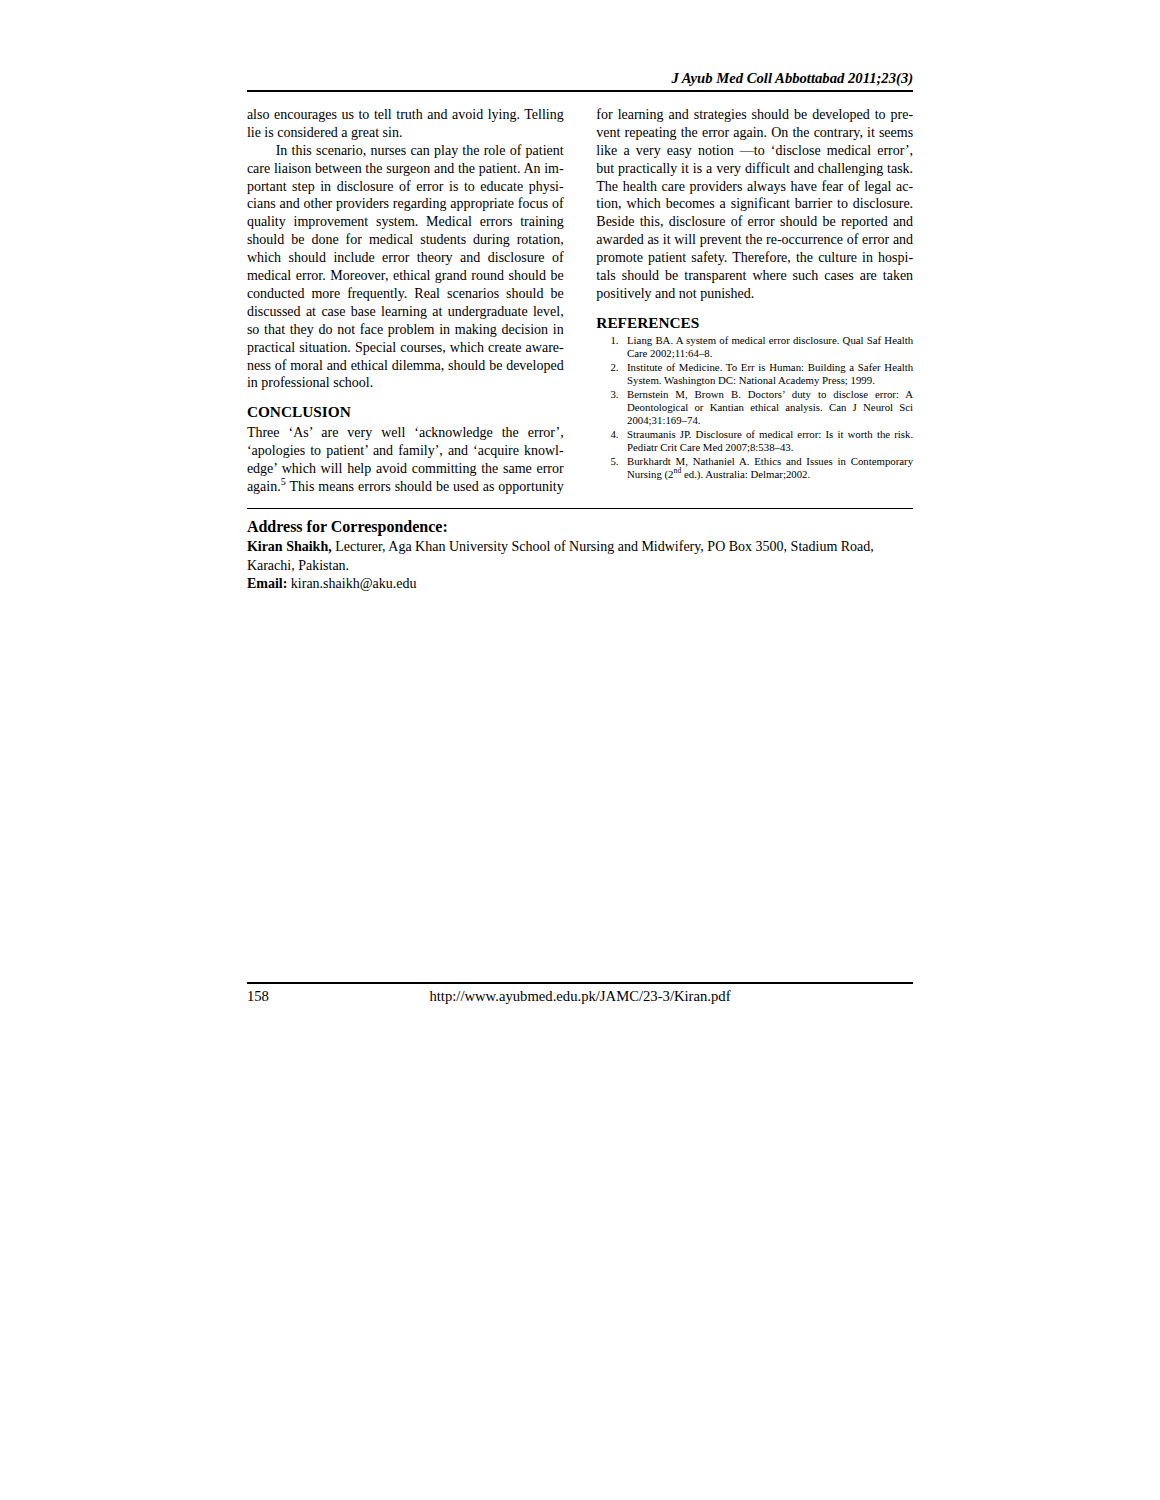J Ayub Med Coll Abbottabad 2011;23(3)
also encourages us to tell truth and avoid lying. Telling lie is considered a great sin.
In this scenario, nurses can play the role of patient care liaison between the surgeon and the patient. An important step in disclosure of error is to educate physicians and other providers regarding appropriate focus of quality improvement system. Medical errors training should be done for medical students during rotation, which should include error theory and disclosure of medical error. Moreover, ethical grand round should be conducted more frequently. Real scenarios should be discussed at case base learning at undergraduate level, so that they do not face problem in making decision in practical situation. Special courses, which create awareness of moral and ethical dilemma, should be developed in professional school.
CONCLUSION
Three ‘As’ are very well ‘acknowledge the error’, ‘apologies to patient’ and family’, and ‘acquire knowledge’ which will help avoid committing the same error again.5 This means errors should be used as opportunity for learning and strategies should be developed to prevent repeating the error again. On the contrary, it seems like a very easy notion —to ‘disclose medical error’, but practically it is a very difficult and challenging task. The health care providers always have fear of legal action, which becomes a significant barrier to disclosure. Beside this, disclosure of error should be reported and awarded as it will prevent the re-occurrence of error and promote patient safety. Therefore, the culture in hospitals should be transparent where such cases are taken positively and not punished.
REFERENCES
Liang BA. A system of medical error disclosure. Qual Saf Health Care 2002;11:64–8.
Institute of Medicine. To Err is Human: Building a Safer Health System. Washington DC: National Academy Press; 1999.
Bernstein M, Brown B. Doctors’ duty to disclose error: A Deontological or Kantian ethical analysis. Can J Neurol Sci 2004;31:169–74.
Straumanis JP. Disclosure of medical error: Is it worth the risk. Pediatr Crit Care Med 2007;8:538–43.
Burkhardt M, Nathaniel A. Ethics and Issues in Contemporary Nursing (2nd ed.). Australia: Delmar;2002.
Address for Correspondence:
Kiran Shaikh, Lecturer, Aga Khan University School of Nursing and Midwifery, PO Box 3500, Stadium Road, Karachi, Pakistan.
Email: kiran.shaikh@aku.edu
158
http://www.ayubmed.edu.pk/JAMC/23-3/Kiran.pdf